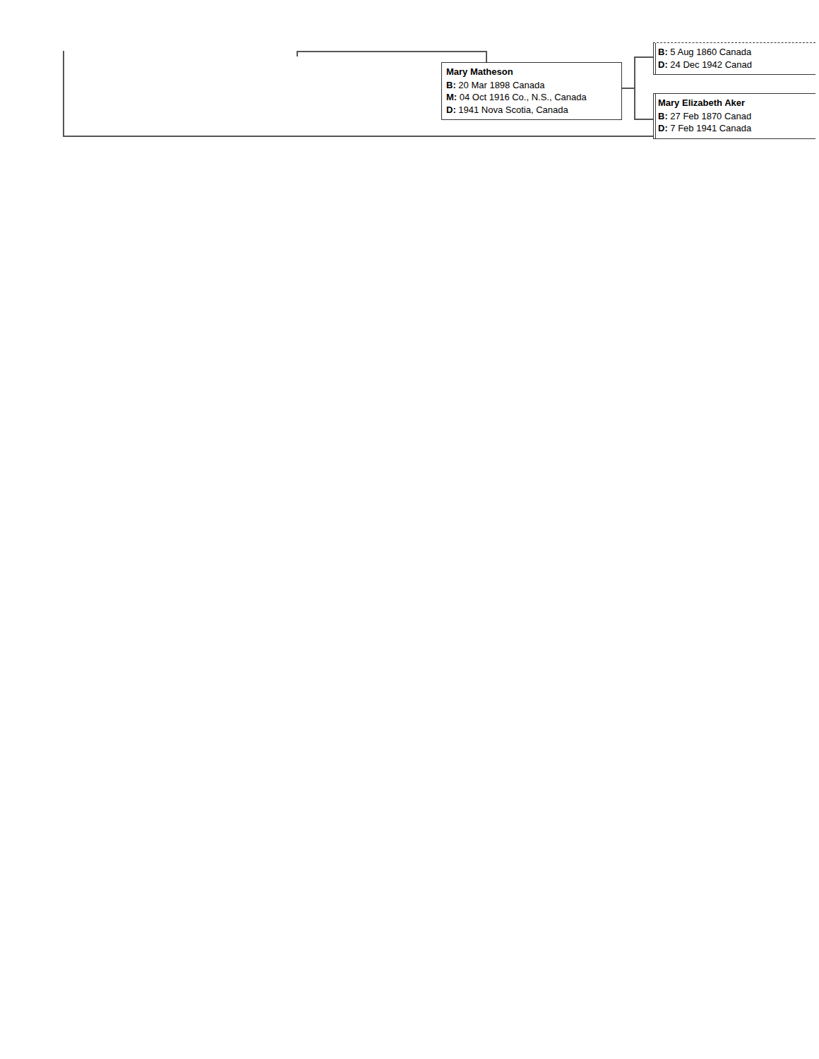Mary Matheson
B: 20 Mar 1898 Canada
M: 04 Oct 1916 Co., N.S., Canada
D: 1941 Nova Scotia, Canada
B: 5 Aug 1860 Canada
D: 24 Dec 1942 Canad
Mary Elizabeth Aker
B: 27 Feb 1870 Canad
D: 7 Feb 1941 Canada